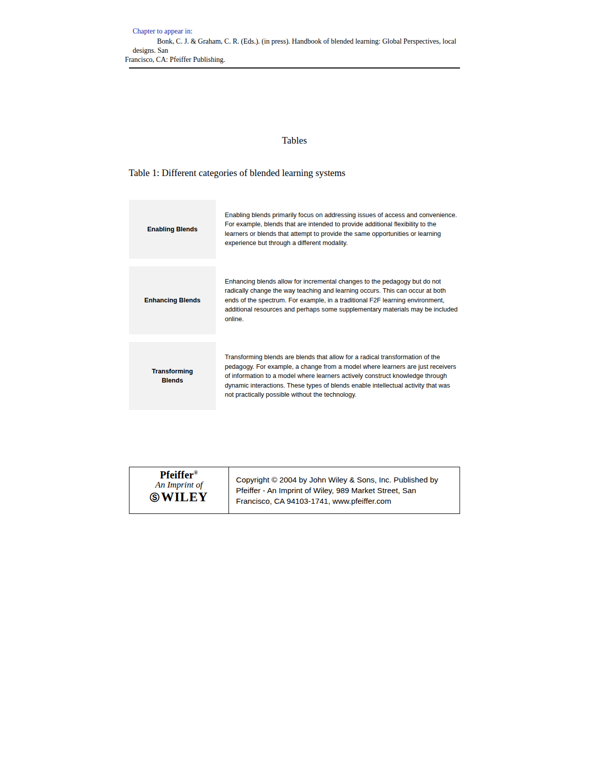Chapter to appear in:
Bonk, C. J. & Graham, C. R. (Eds.). (in press). Handbook of blended learning: Global Perspectives, local designs. San Francisco, CA: Pfeiffer Publishing.
Tables
Table 1: Different categories of blended learning systems
| Enabling Blends | Enabling blends primarily focus on addressing issues of access and convenience. For example, blends that are intended to provide additional flexibility to the learners or blends that attempt to provide the same opportunities or learning experience but through a different modality. |
| Enhancing Blends | Enhancing blends allow for incremental changes to the pedagogy but do not radically change the way teaching and learning occurs. This can occur at both ends of the spectrum. For example, in a traditional F2F learning environment, additional resources and perhaps some supplementary materials may be included online. |
| Transforming Blends | Transforming blends are blends that allow for a radical transformation of the pedagogy. For example, a change from a model where learners are just receivers of information to a model where learners actively construct knowledge through dynamic interactions. These types of blends enable intellectual activity that was not practically possible without the technology. |
Pfeiffer®
An Imprint of
ⓈWILEY
Copyright © 2004 by John Wiley & Sons, Inc. Published by Pfeiffer - An Imprint of Wiley, 989 Market Street, San Francisco, CA 94103-1741, www.pfeiffer.com